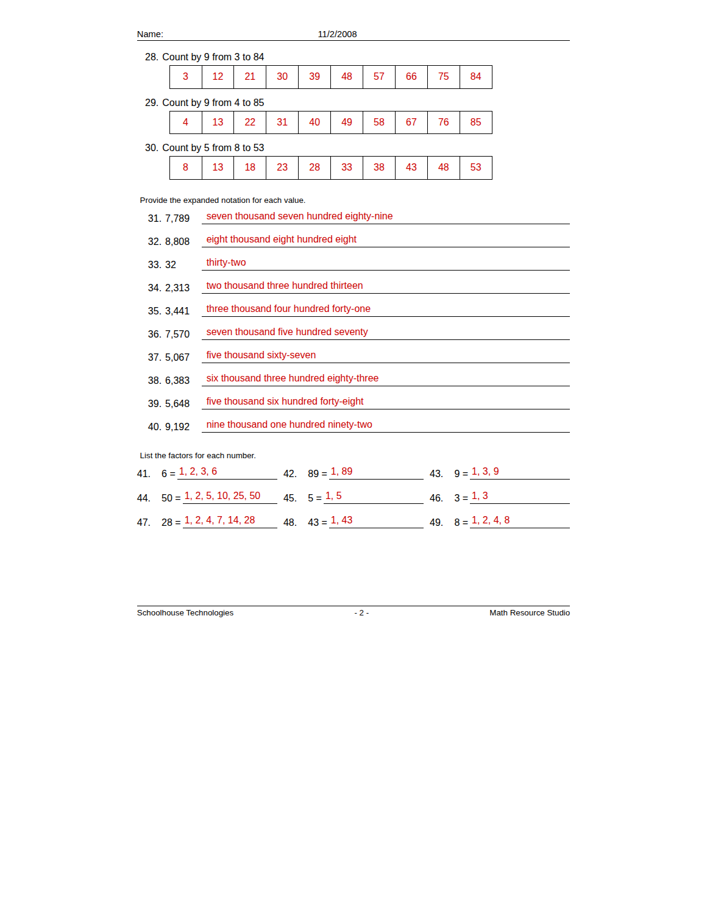Name:
11/2/2008
28. Count by 9 from 3 to 84
| 3 | 12 | 21 | 30 | 39 | 48 | 57 | 66 | 75 | 84 |
29. Count by 9 from 4 to 85
| 4 | 13 | 22 | 31 | 40 | 49 | 58 | 67 | 76 | 85 |
30. Count by 5 from 8 to 53
| 8 | 13 | 18 | 23 | 28 | 33 | 38 | 43 | 48 | 53 |
Provide the expanded notation for each value.
31.
7,789
seven thousand seven hundred eighty-nine
32.
8,808
eight thousand eight hundred eight
33.
32
thirty-two
34.
2,313
two thousand three hundred thirteen
35.
3,441
three thousand four hundred forty-one
36.
7,570
seven thousand five hundred seventy
37.
5,067
five thousand sixty-seven
38.
6,383
six thousand three hundred eighty-three
39.
5,648
five thousand six hundred forty-eight
40.
9,192
nine thousand one hundred ninety-two
List the factors for each number.
41.
6 =
1, 2, 3, 6
42.
89 =
1, 89
43.
9 =
1, 3, 9
44.
50 =
1, 2, 5, 10, 25, 50
45.
5 =
1, 5
46.
3 =
1, 3
47.
28 =
1, 2, 4, 7, 14, 28
48.
43 =
1, 43
49.
8 =
1, 2, 4, 8
Schoolhouse Technologies
- 2 -
Math Resource Studio